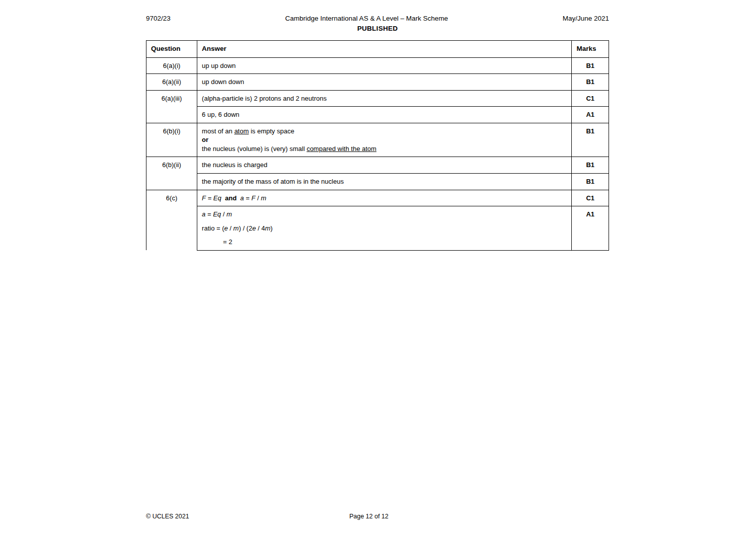9702/23
Cambridge International AS & A Level – Mark Scheme
May/June 2021
PUBLISHED
| Question | Answer | Marks |
| --- | --- | --- |
| 6(a)(i) | up up down | B1 |
| 6(a)(ii) | up down down | B1 |
| 6(a)(iii) | (alpha-particle is) 2 protons and 2 neutrons | C1 |
| 6 up, 6 down | A1 |
| 6(b)(i) | most of an atom is empty space or the nucleus (volume) is (very) small compared with the atom | B1 |
| 6(b)(ii) | the nucleus is charged | B1 |
| the majority of the mass of atom is in the nucleus | B1 |
| 6(c) | F = Eq and a = F / m | C1 |
| a = Eq / m ratio = ( e / m ) / (2 e / 4 m ) = 2 | A1 |
© UCLES 2021
Page 12 of 12